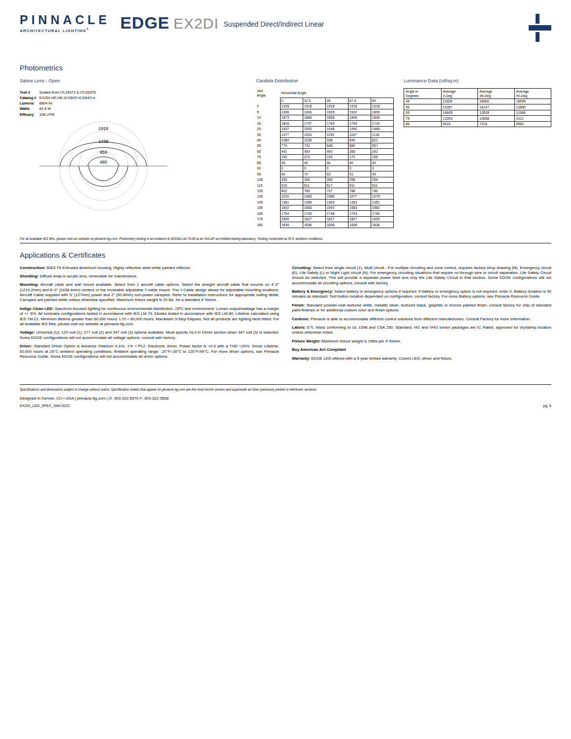PINNACLE
ARCHITECTURAL LIGHTING®
EDGE EX2DI Suspended Direct/Indirect Linear
Photometrics
Satine Lens - Open
| Test # | Scaled from ITL93371 & ITL93375 |
| Catalog # | EX2DI-HE-HE-IC43HO-IC43HO-4 |
| Lumens | 8804 lm |
| Watts | 81.6 W |
| Efficacy | 108 LPW |
1918 1439 959 480
Candela Distribution
| Vert Angle | Horizontal Angle |
| | 0 | 22.5 | 45 | 67.5 | 90 |
| 0 | 1918 | 1918 | 1918 | 1918 | 1918 |
| 5 | 1906 | 1906 | 1905 | 1902 | 1899 |
| 10 | 1873 | 1866 | 1856 | 1845 | 1840 |
| 15 | 1816 | 1797 | 1783 | 1754 | 1742 |
| 25 | 1637 | 1593 | 1548 | 1490 | 1465 |
| 35 | 1377 | 1324 | 1252 | 1167 | 1132 |
| 45 | 1080 | 1028 | 938 | 849 | 821 |
| 55 | 774 | 732 | 648 | 580 | 557 |
| 65 | 491 | 459 | 400 | 355 | 342 |
| 75 | 240 | 223 | 193 | 172 | 165 |
| 85 | 55 | 49 | 44 | 40 | 40 |
| 90 | 0 | 0 | 0 | 0 | 0 |
| 95 | 69 | 70 | 63 | 51 | 45 |
| 105 | 263 | 265 | 265 | 256 | 254 |
| 115 | 515 | 511 | 517 | 511 | 511 |
| 125 | 802 | 789 | 797 | 788 | 789 |
| 135 | 1103 | 1083 | 1085 | 1077 | 1075 |
| 145 | 1381 | 1356 | 1363 | 1353 | 1351 |
| 155 | 1602 | 1583 | 1592 | 1583 | 1582 |
| 165 | 1754 | 1743 | 1748 | 1743 | 1740 |
| 175 | 1826 | 1827 | 1827 | 1827 | 1825 |
| 180 | 1836 | 1836 | 1836 | 1836 | 1836 |
Luminance Data (cd/sq.m)
| Angle In Degrees | Average 0-Deg | Average 45-Deg | Average 90-Deg |
| --- | --- | --- | --- |
| 45 | 21830 | 18960 | 16595 |
| 55 | 19287 | 16147 | 13880 |
| 65 | 16605 | 13528 | 11566 |
| 75 | 13253 | 10658 | 9112 |
| 85 | 9019 | 7216 | 6560 |
For all available IES files, please visit our website at pinnacle-ltg.com. Photometry testing in accordance to IESNA-LM-79-08 at an NVLAP accredited testing laboratory. Testing conducted at 25℃ ambient conditions.
Applications & Certificates
Construction: 6063-T6 Extruded aluminum housing. Highly reflective steel white painted reflector.
Shielding: Diffuse snap-in acrylic lens, removable for maintenance.
Mounting: Aircraft cable and wall mount available. Select from 2 aircraft cable options. Select the straight aircraft cable that mounts on 4'-0" (1219.2mm) and 8'-0" (2438.4mm) centers or the moveable adjustable Y-cable mount. The Y-Cable design allows for adjustable mounting locations. Aircraft Cable supplied with 5" (127mm) power and 2" (50.8mm) non-power canopies. Refer to installation instructions for appropriate ceiling detail. Canopies are painted white unless otherwise specified. Maximum fixture weight is 20 lbs. for a standard 4' fixture.
Indigo Clean LED: Spectrum focused lighting for continuous environmental disinfection. 25ºC test environment. Lumen output/wattage has a margin of +/- 5%. All luminaire configurations tested in accordance with IES LM-79. Diodes tested in accordance with IES LM-80. Lifetime calculated using IES TM-21. Minimum lifetime greater than 60,000 hours. L70 = 80,000 hours. MacAdam 3-Step Ellipses. Not all products are lighting facts listed. For all available IES files, please visit our website at pinnacle-ltg.com.
Voltage: Universal (U), 120 volt (1), 277 volt (2) and 347 volt (3) options available. Must specify OL3 in Driver section when 347 volt (3) is selected. Some EDGE configurations will not accommodate all voltage options; consult with factory.
Driver: Standard Driver Option is Advance Xitanium 0-10v, 1% = PL2. Electronic driver, Power factor is >0.9 with a THD <20%. Driver Lifetime: 50,000 hours at 25°C ambient operating conditions. Ambient operating range: -20°F/-30°C to 120°F/49°C. For more driver options, see Pinnacle Resource Guide. Some EDGE configurations will not accommodate all driver options.
Circuiting: Select from single circuit (1), Multi circuit - For multiple circuiting and zone control, requires factory shop drawing (M), Emergency circuit (E), Life Safety (L) or Night Light circuit (N). For emergency circuiting situations that require no through wire or circuit separation, Life Safety Circuit should be selected. This will provide a separate power feed and only the Life Safety Circuit in that section. Some EDGE configurations will not accommodate all circuiting options; consult with factory.
Battery & Emergency: Select battery or emergency options if required. If battery or emergency option is not required, enter 0. Battery duration is 90 minutes as standard. Test button location dependant on configuration, consult factory. For more Battery options, see Pinnacle Resource Guide.
Finish: Standard powder-coat textured white, metallic silver, textured black, graphite or bronze painted finish; consult factory for chip of standard paint finishes or for additional custom color and finish options.
Controls: Pinnacle is able to accommodate different control solutions from different manufacturers. Consult Factory for more information.
Labels: ETL listed conforming to UL 1598 and CSA 250. Standard, HO and VHO lumen packages are IC Rated, approved for dry/damp location unless otherwise noted.
Fixture Weight: Maximum fixture weight is 25lbs per 4' fixture.
Buy American Act Compliant
Warranty: EDGE LED offered with a 5-year limited warranty. Covers LED, driver and fixture.
Specifications and dimensions subject to change without notice. Specification sheets that appear on pinnacle-ltg.com are the most recent version and supersede all other previously printed or electronic versions.
Designed in Denver, CO • USA | pinnacle-ltg.com | O: 303-322-5570 F: 303-322-5568
EX2DI_LED_SPEC_MAY2022 pg. 5